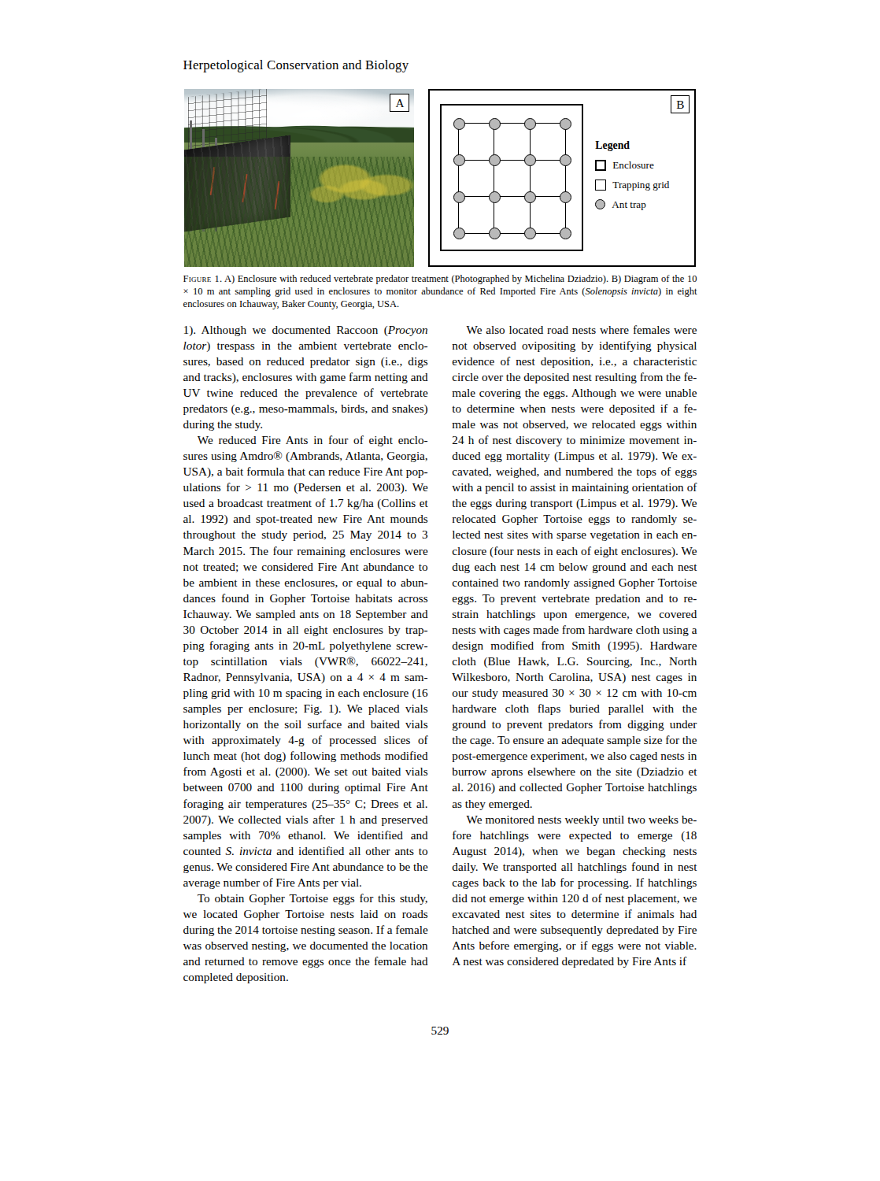Herpetological Conservation and Biology
A
Legend
Enclosure
Trapping grid
Ant trap
B
Figure 1. A) Enclosure with reduced vertebrate predator treatment (Photographed by Michelina Dziadzio). B) Diagram of the 10 × 10 m ant sampling grid used in enclosures to monitor abundance of Red Imported Fire Ants (Solenopsis invicta) in eight enclosures on Ichauway, Baker County, Georgia, USA.
1). Although we documented Raccoon (Procyon lotor) trespass in the ambient vertebrate enclosures, based on reduced predator sign (i.e., digs and tracks), enclosures with game farm netting and UV twine reduced the prevalence of vertebrate predators (e.g., meso-mammals, birds, and snakes) during the study.
We reduced Fire Ants in four of eight enclosures using Amdro® (Ambrands, Atlanta, Georgia, USA), a bait formula that can reduce Fire Ant populations for > 11 mo (Pedersen et al. 2003). We used a broadcast treatment of 1.7 kg/ha (Collins et al. 1992) and spot-treated new Fire Ant mounds throughout the study period, 25 May 2014 to 3 March 2015. The four remaining enclosures were not treated; we considered Fire Ant abundance to be ambient in these enclosures, or equal to abundances found in Gopher Tortoise habitats across Ichauway. We sampled ants on 18 September and 30 October 2014 in all eight enclosures by trapping foraging ants in 20-mL polyethylene screw-top scintillation vials (VWR®, 66022–241, Radnor, Pennsylvania, USA) on a 4 × 4 m sampling grid with 10 m spacing in each enclosure (16 samples per enclosure; Fig. 1). We placed vials horizontally on the soil surface and baited vials with approximately 4-g of processed slices of lunch meat (hot dog) following methods modified from Agosti et al. (2000). We set out baited vials between 0700 and 1100 during optimal Fire Ant foraging air temperatures (25–35° C; Drees et al. 2007). We collected vials after 1 h and preserved samples with 70% ethanol. We identified and counted S. invicta and identified all other ants to genus. We considered Fire Ant abundance to be the average number of Fire Ants per vial.
To obtain Gopher Tortoise eggs for this study, we located Gopher Tortoise nests laid on roads during the 2014 tortoise nesting season. If a female was observed nesting, we documented the location and returned to remove eggs once the female had completed deposition.
We also located road nests where females were not observed ovipositing by identifying physical evidence of nest deposition, i.e., a characteristic circle over the deposited nest resulting from the female covering the eggs. Although we were unable to determine when nests were deposited if a female was not observed, we relocated eggs within 24 h of nest discovery to minimize movement induced egg mortality (Limpus et al. 1979). We excavated, weighed, and numbered the tops of eggs with a pencil to assist in maintaining orientation of the eggs during transport (Limpus et al. 1979). We relocated Gopher Tortoise eggs to randomly selected nest sites with sparse vegetation in each enclosure (four nests in each of eight enclosures). We dug each nest 14 cm below ground and each nest contained two randomly assigned Gopher Tortoise eggs. To prevent vertebrate predation and to restrain hatchlings upon emergence, we covered nests with cages made from hardware cloth using a design modified from Smith (1995). Hardware cloth (Blue Hawk, L.G. Sourcing, Inc., North Wilkesboro, North Carolina, USA) nest cages in our study measured 30 × 30 × 12 cm with 10-cm hardware cloth flaps buried parallel with the ground to prevent predators from digging under the cage. To ensure an adequate sample size for the post-emergence experiment, we also caged nests in burrow aprons elsewhere on the site (Dziadzio et al. 2016) and collected Gopher Tortoise hatchlings as they emerged.
We monitored nests weekly until two weeks before hatchlings were expected to emerge (18 August 2014), when we began checking nests daily. We transported all hatchlings found in nest cages back to the lab for processing. If hatchlings did not emerge within 120 d of nest placement, we excavated nest sites to determine if animals had hatched and were subsequently depredated by Fire Ants before emerging, or if eggs were not viable. A nest was considered depredated by Fire Ants if
529